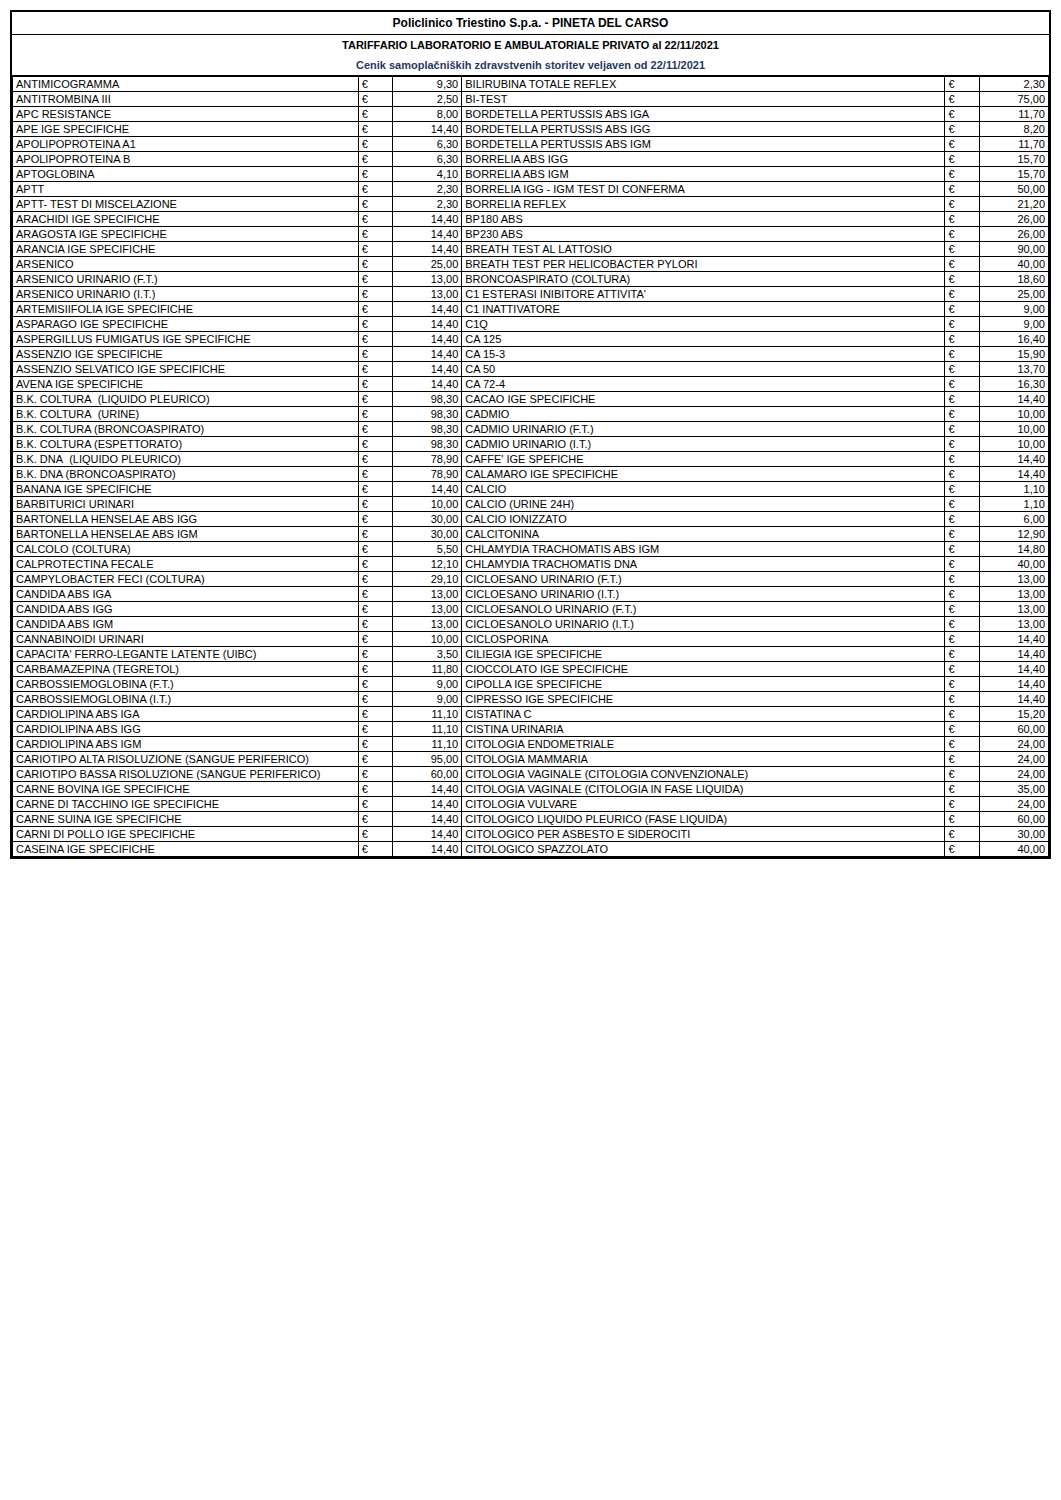| Policlinico Triestino S.p.a. - PINETA DEL CARSO |
| TARIFFARIO LABORATORIO E AMBULATORIALE PRIVATO al 22/11/2021 |
| Cenik samoplačniških zdravstvenih storitev veljaven od 22/11/2021 |
| / ANTIMICOGRAMMA / € / 9,30 / BILIRUBINA TOTALE REFLEX / € / 2,30 / / ANTITROMBINA III / € / 2,50 / BI-TEST / € / 75,00 / / APC RESISTANCE / € / 8,00 / BORDETELLA PERTUSSIS ABS IGA / € / 11,70 / / APE IGE SPECIFICHE / € / 14,40 / BORDETELLA PERTUSSIS ABS IGG / € / 8,20 / / APOLIPOPROTEINA A1 / € / 6,30 / BORDETELLA PERTUSSIS ABS IGM / € / 11,70 / / APOLIPOPROTEINA B / € / 6,30 / BORRELIA ABS IGG / € / 15,70 / / APTOGLOBINA / € / 4,10 / BORRELIA ABS IGM / € / 15,70 / / APTT / € / 2,30 / BORRELIA IGG - IGM TEST DI CONFERMA / € / 50,00 / / APTT- TEST DI MISCELAZIONE / € / 2,30 / BORRELIA REFLEX / € / 21,20 / / ARACHIDI IGE SPECIFICHE / € / 14,40 / BP180 ABS / € / 26,00 / / ARAGOSTA IGE SPECIFICHE / € / 14,40 / BP230 ABS / € / 26,00 / / ARANCIA IGE SPECIFICHE / € / 14,40 / BREATH TEST AL LATTOSIO / € / 90,00 / / ARSENICO / € / 25,00 / BREATH TEST PER HELICOBACTER PYLORI / € / 40,00 / / ARSENICO URINARIO (F.T.) / € / 13,00 / BRONCOASPIRATO (COLTURA) / € / 18,60 / / ARSENICO URINARIO (I.T.) / € / 13,00 / C1 ESTERASI INIBITORE ATTIVITA' / € / 25,00 / / ARTEMISIIFOLIA IGE SPECIFICHE / € / 14,40 / C1 INATTIVATORE / € / 9,00 / / ASPARAGO IGE SPECIFICHE / € / 14,40 / C1Q / € / 9,00 / / ASPERGILLUS FUMIGATUS IGE SPECIFICHE / € / 14,40 / CA 125 / € / 16,40 / / ASSENZIO IGE SPECIFICHE / € / 14,40 / CA 15-3 / € / 15,90 / / ASSENZIO SELVATICO IGE SPECIFICHE / € / 14,40 / CA 50 / € / 13,70 / / AVENA IGE SPECIFICHE / € / 14,40 / CA 72-4 / € / 16,30 / / B.K. COLTURA (LIQUIDO PLEURICO) / € / 98,30 / CACAO IGE SPECIFICHE / € / 14,40 / / B.K. COLTURA (URINE) / € / 98,30 / CADMIO / € / 10,00 / / B.K. COLTURA (BRONCOASPIRATO) / € / 98,30 / CADMIO URINARIO (F.T.) / € / 10,00 / / B.K. COLTURA (ESPETTORATO) / € / 98,30 / CADMIO URINARIO (I.T.) / € / 10,00 / / B.K. DNA (LIQUIDO PLEURICO) / € / 78,90 / CAFFE' IGE SPEFICHE / € / 14,40 / / B.K. DNA (BRONCOASPIRATO) / € / 78,90 / CALAMARO IGE SPECIFICHE / € / 14,40 / / BANANA IGE SPECIFICHE / € / 14,40 / CALCIO / € / 1,10 / / BARBITURICI URINARI / € / 10,00 / CALCIO (URINE 24H) / € / 1,10 / / BARTONELLA HENSELAE ABS IGG / € / 30,00 / CALCIO IONIZZATO / € / 6,00 / / BARTONELLA HENSELAE ABS IGM / € / 30,00 / CALCITONINA / € / 12,90 / / CALCOLO (COLTURA) / € / 5,50 / CHLAMYDIA TRACHOMATIS ABS IGM / € / 14,80 / / CALPROTECTINA FECALE / € / 12,10 / CHLAMYDIA TRACHOMATIS DNA / € / 40,00 / / CAMPYLOBACTER FECI (COLTURA) / € / 29,10 / CICLOESANO URINARIO (F.T.) / € / 13,00 / / CANDIDA ABS IGA / € / 13,00 / CICLOESANO URINARIO (I.T.) / € / 13,00 / / CANDIDA ABS IGG / € / 13,00 / CICLOESANOLO URINARIO (F.T.) / € / 13,00 / / CANDIDA ABS IGM / € / 13,00 / CICLOESANOLO URINARIO (I.T.) / € / 13,00 / / CANNABINOIDI URINARI / € / 10,00 / CICLOSPORINA / € / 14,40 / / CAPACITA' FERRO-LEGANTE LATENTE (UIBC) / € / 3,50 / CILIEGIA IGE SPECIFICHE / € / 14,40 / / CARBAMAZEPINA (TEGRETOL) / € / 11,80 / CIOCCOLATO IGE SPECIFICHE / € / 14,40 / / CARBOSSIEMOGLOBINA (F.T.) / € / 9,00 / CIPOLLA IGE SPECIFICHE / € / 14,40 / / CARBOSSIEMOGLOBINA (I.T.) / € / 9,00 / CIPRESSO IGE SPECIFICHE / € / 14,40 / / CARDIOLIPINA ABS IGA / € / 11,10 / CISTATINA C / € / 15,20 / / CARDIOLIPINA ABS IGG / € / 11,10 / CISTINA URINARIA / € / 60,00 / / CARDIOLIPINA ABS IGM / € / 11,10 / CITOLOGIA ENDOMETRIALE / € / 24,00 / / CARIOTIPO ALTA RISOLUZIONE (SANGUE PERIFERICO) / € / 95,00 / CITOLOGIA MAMMARIA / € / 24,00 / / CARIOTIPO BASSA RISOLUZIONE (SANGUE PERIFERICO) / € / 60,00 / CITOLOGIA VAGINALE (CITOLOGIA CONVENZIONALE) / € / 24,00 / / CARNE BOVINA IGE SPECIFICHE / € / 14,40 / CITOLOGIA VAGINALE (CITOLOGIA IN FASE LIQUIDA) / € / 35,00 / / CARNE DI TACCHINO IGE SPECIFICHE / € / 14,40 / CITOLOGIA VULVARE / € / 24,00 / / CARNE SUINA IGE SPECIFICHE / € / 14,40 / CITOLOGICO LIQUIDO PLEURICO (FASE LIQUIDA) / € / 60,00 / / CARNI DI POLLO IGE SPECIFICHE / € / 14,40 / CITOLOGICO PER ASBESTO E SIDEROCITI / € / 30,00 / / CASEINA IGE SPECIFICHE / € / 14,40 / CITOLOGICO SPAZZOLATO / € / 40,00 / |